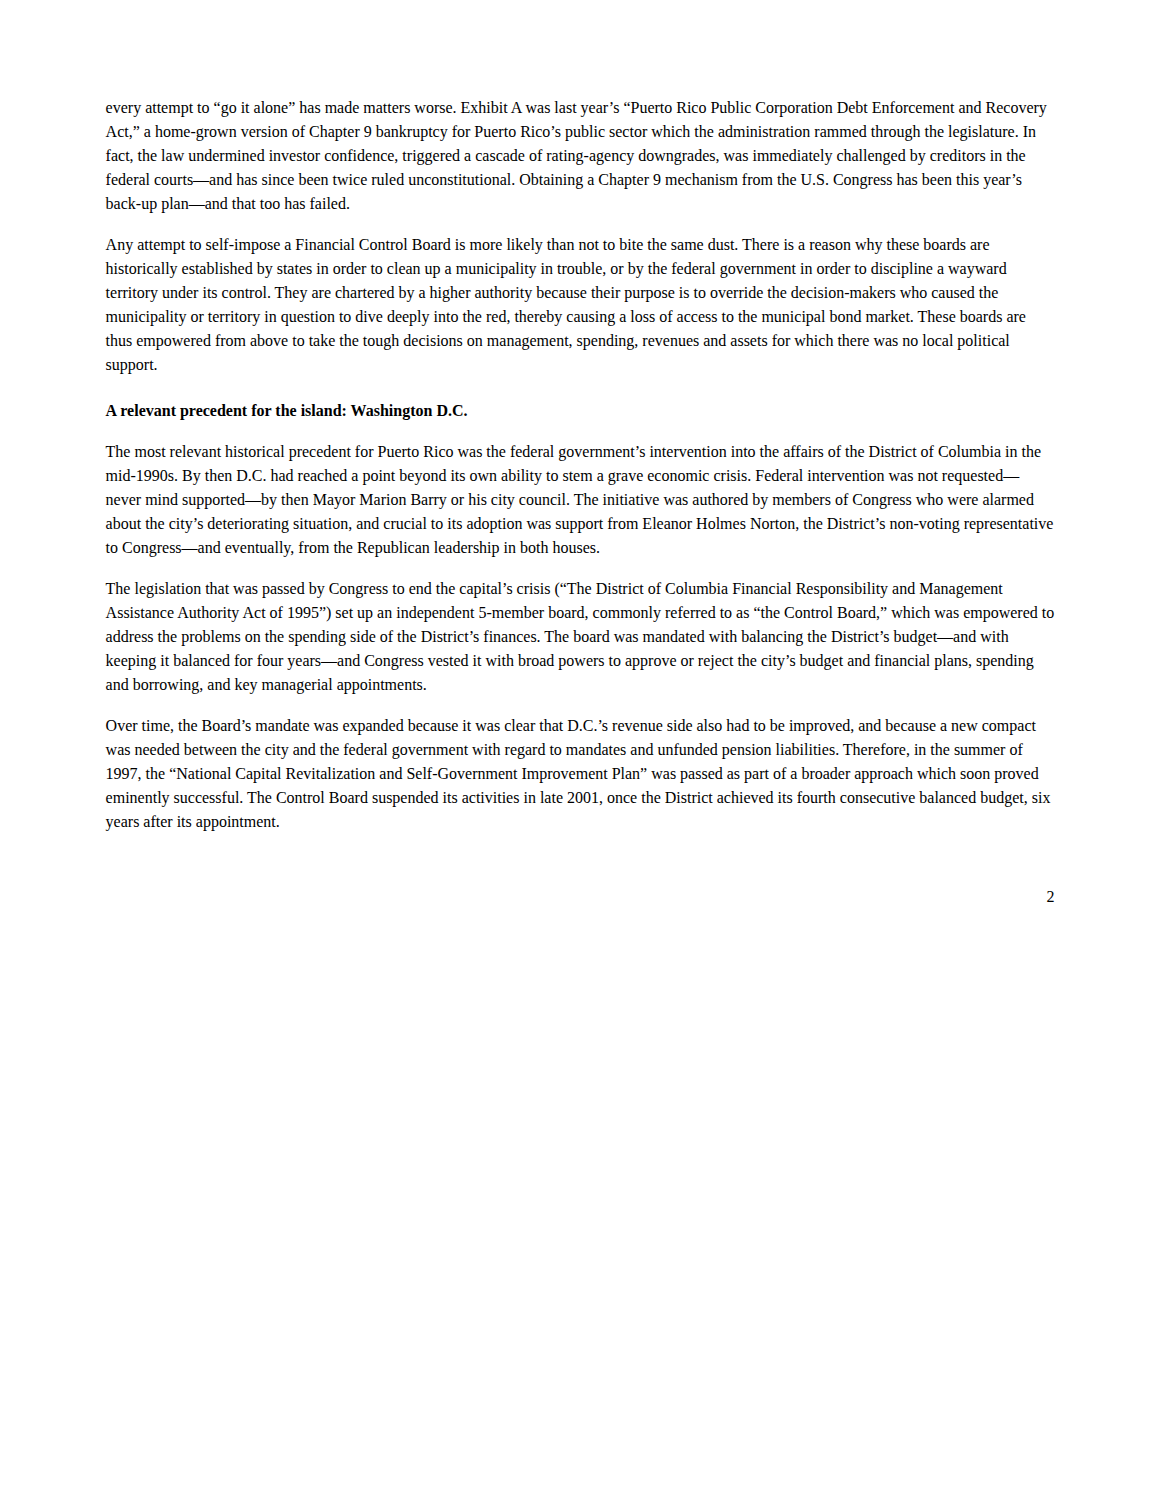every attempt to “go it alone” has made matters worse. Exhibit A was last year’s “Puerto Rico Public Corporation Debt Enforcement and Recovery Act,” a home-grown version of Chapter 9 bankruptcy for Puerto Rico’s public sector which the administration rammed through the legislature. In fact, the law undermined investor confidence, triggered a cascade of rating-agency downgrades, was immediately challenged by creditors in the federal courts—and has since been twice ruled unconstitutional. Obtaining a Chapter 9 mechanism from the U.S. Congress has been this year’s back-up plan—and that too has failed.
Any attempt to self-impose a Financial Control Board is more likely than not to bite the same dust. There is a reason why these boards are historically established by states in order to clean up a municipality in trouble, or by the federal government in order to discipline a wayward territory under its control. They are chartered by a higher authority because their purpose is to override the decision-makers who caused the municipality or territory in question to dive deeply into the red, thereby causing a loss of access to the municipal bond market. These boards are thus empowered from above to take the tough decisions on management, spending, revenues and assets for which there was no local political support.
A relevant precedent for the island: Washington D.C.
The most relevant historical precedent for Puerto Rico was the federal government’s intervention into the affairs of the District of Columbia in the mid-1990s. By then D.C. had reached a point beyond its own ability to stem a grave economic crisis. Federal intervention was not requested—never mind supported—by then Mayor Marion Barry or his city council. The initiative was authored by members of Congress who were alarmed about the city’s deteriorating situation, and crucial to its adoption was support from Eleanor Holmes Norton, the District’s non-voting representative to Congress—and eventually, from the Republican leadership in both houses.
The legislation that was passed by Congress to end the capital’s crisis (“The District of Columbia Financial Responsibility and Management Assistance Authority Act of 1995”) set up an independent 5-member board, commonly referred to as “the Control Board,” which was empowered to address the problems on the spending side of the District’s finances. The board was mandated with balancing the District’s budget—and with keeping it balanced for four years—and Congress vested it with broad powers to approve or reject the city’s budget and financial plans, spending and borrowing, and key managerial appointments.
Over time, the Board’s mandate was expanded because it was clear that D.C.’s revenue side also had to be improved, and because a new compact was needed between the city and the federal government with regard to mandates and unfunded pension liabilities. Therefore, in the summer of 1997, the “National Capital Revitalization and Self-Government Improvement Plan” was passed as part of a broader approach which soon proved eminently successful. The Control Board suspended its activities in late 2001, once the District achieved its fourth consecutive balanced budget, six years after its appointment.
2